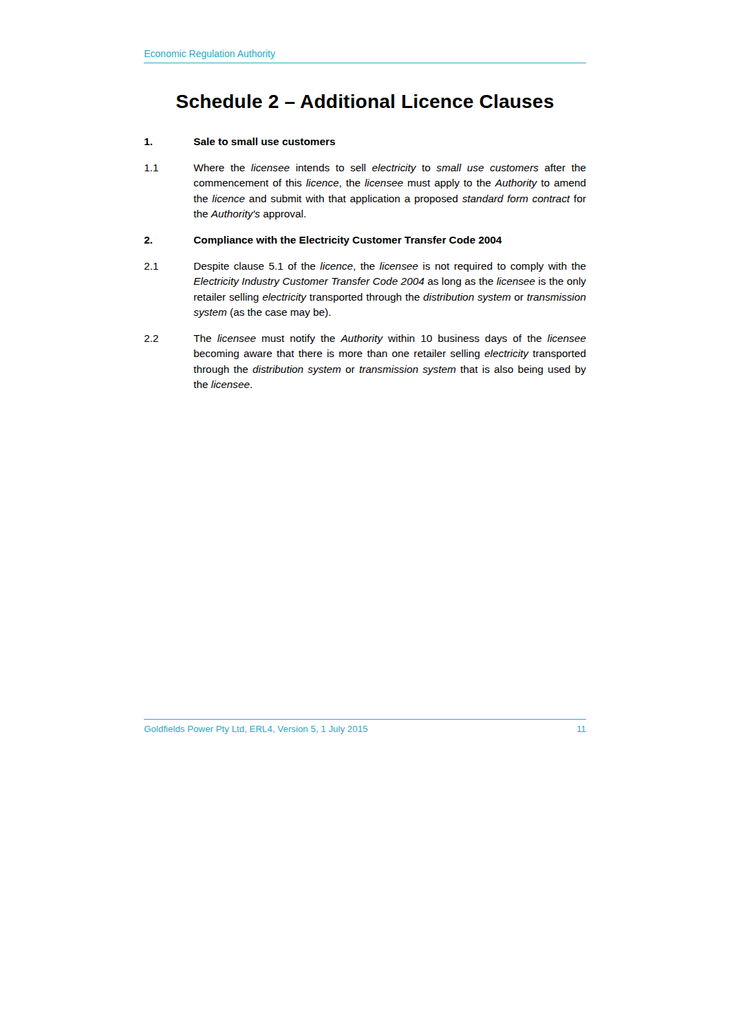Economic Regulation Authority
Schedule 2 – Additional Licence Clauses
1.
Sale to small use customers
1.1
Where the licensee intends to sell electricity to small use customers after the commencement of this licence, the licensee must apply to the Authority to amend the licence and submit with that application a proposed standard form contract for the Authority's approval.
2.
Compliance with the Electricity Customer Transfer Code 2004
2.1
Despite clause 5.1 of the licence, the licensee is not required to comply with the Electricity Industry Customer Transfer Code 2004 as long as the licensee is the only retailer selling electricity transported through the distribution system or transmission system (as the case may be).
2.2
The licensee must notify the Authority within 10 business days of the licensee becoming aware that there is more than one retailer selling electricity transported through the distribution system or transmission system that is also being used by the licensee.
Goldfields Power Pty Ltd, ERL4, Version 5, 1 July 2015 11